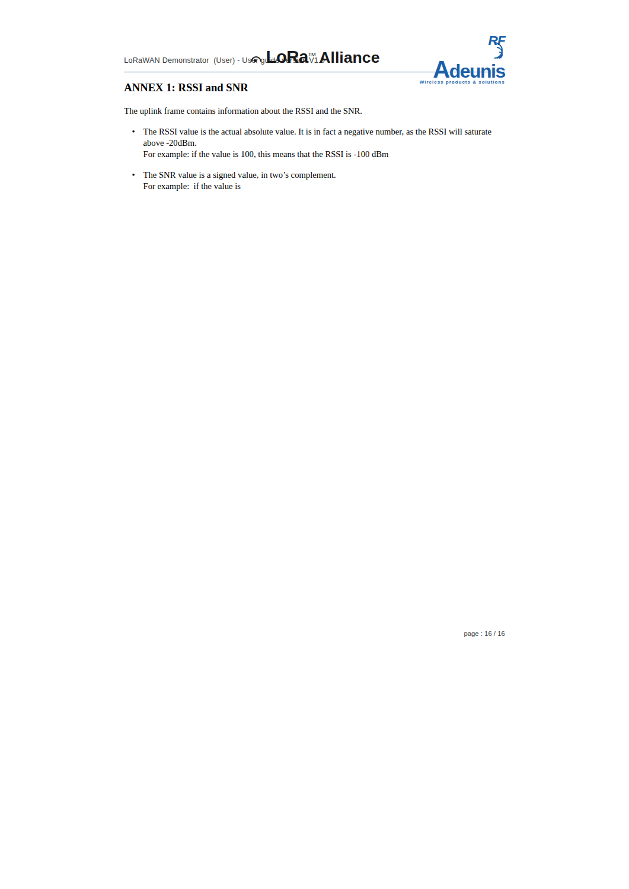LoRaWAN Demonstrator (User) - User guide version V1.0
LoRaTM Alliance
RF
Adeunis Wireless products & solutions
ANNEX 1: RSSI and SNR
The uplink frame contains information about the RSSI and the SNR.
The RSSI value is the actual absolute value. It is in fact a negative number, as the RSSI will saturate above -20dBm. For example: if the value is 100, this means that the RSSI is -100 dBm
The SNR value is a signed value, in two’s complement. For example: if the value is
page : 16 / 16